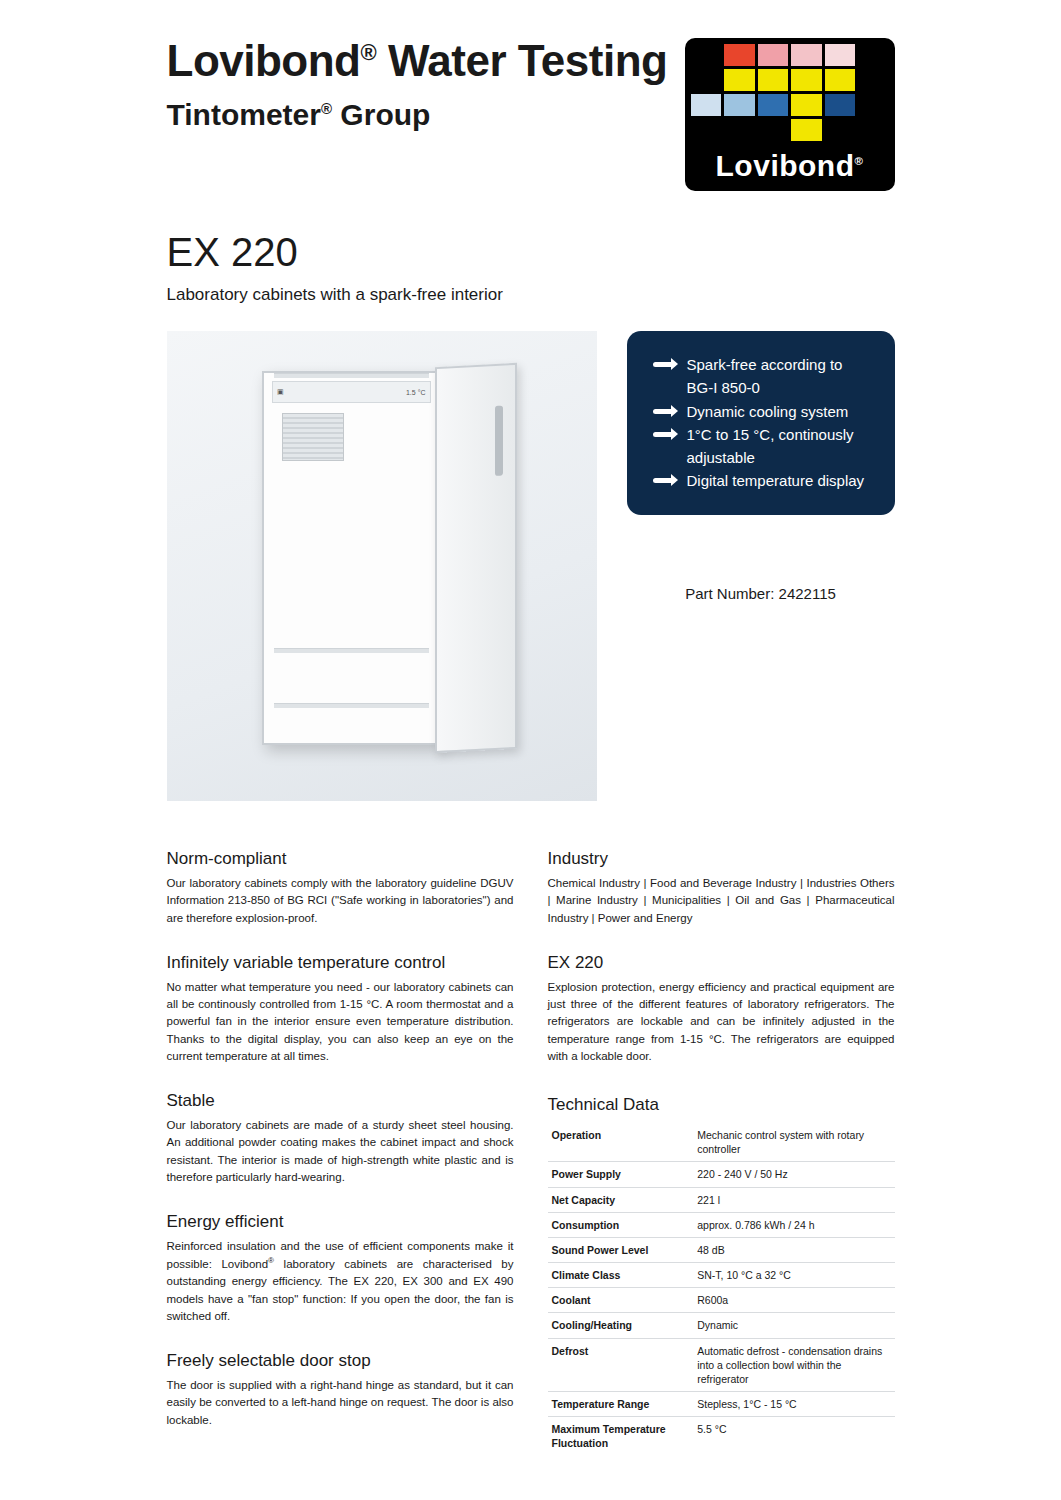Lovibond® Water Testing
Tintometer® Group
Lovibond®
EX 220
Laboratory cabinets with a spark-free interior
Lovibond
▣1.5 °C
Spark-free according to BG-I 850-0
Dynamic cooling system
1°C to 15 °C, continously adjustable
Digital temperature display
Part Number: 2422115
Norm-compliant
Our laboratory cabinets comply with the laboratory guideline DGUV Information 213-850 of BG RCI ("Safe working in laboratories") and are therefore explosion-proof.
Infinitely variable temperature control
No matter what temperature you need - our laboratory cabinets can all be continously controlled from 1-15 °C. A room thermostat and a powerful fan in the interior ensure even temperature distribution. Thanks to the digital display, you can also keep an eye on the current temperature at all times.
Stable
Our laboratory cabinets are made of a sturdy sheet steel housing. An additional powder coating makes the cabinet impact and shock resistant. The interior is made of high-strength white plastic and is therefore particularly hard-wearing.
Energy efficient
Reinforced insulation and the use of efficient components make it possible: Lovibond® laboratory cabinets are characterised by outstanding energy efficiency. The EX 220, EX 300 and EX 490 models have a "fan stop" function: If you open the door, the fan is switched off.
Freely selectable door stop
The door is supplied with a right-hand hinge as standard, but it can easily be converted to a left-hand hinge on request. The door is also lockable.
Industry
Chemical Industry | Food and Beverage Industry | Industries Others | Marine Industry | Municipalities | Oil and Gas | Pharmaceutical Industry | Power and Energy
EX 220
Explosion protection, energy efficiency and practical equipment are just three of the different features of laboratory refrigerators. The refrigerators are lockable and can be infinitely adjusted in the temperature range from 1-15 °C. The refrigerators are equipped with a lockable door.
Technical Data
| Operation | Mechanic control system with rotary controller |
| Power Supply | 220 - 240 V / 50 Hz |
| Net Capacity | 221 l |
| Consumption | approx. 0.786 kWh / 24 h |
| Sound Power Level | 48 dB |
| Climate Class | SN-T, 10 °C a 32 °C |
| Coolant | R600a |
| Cooling/Heating | Dynamic |
| Defrost | Automatic defrost - condensation drains into a collection bowl within the refrigerator |
| Temperature Range | Stepless, 1°C - 15 °C |
| Maximum Temperature Fluctuation | 5.5 °C |